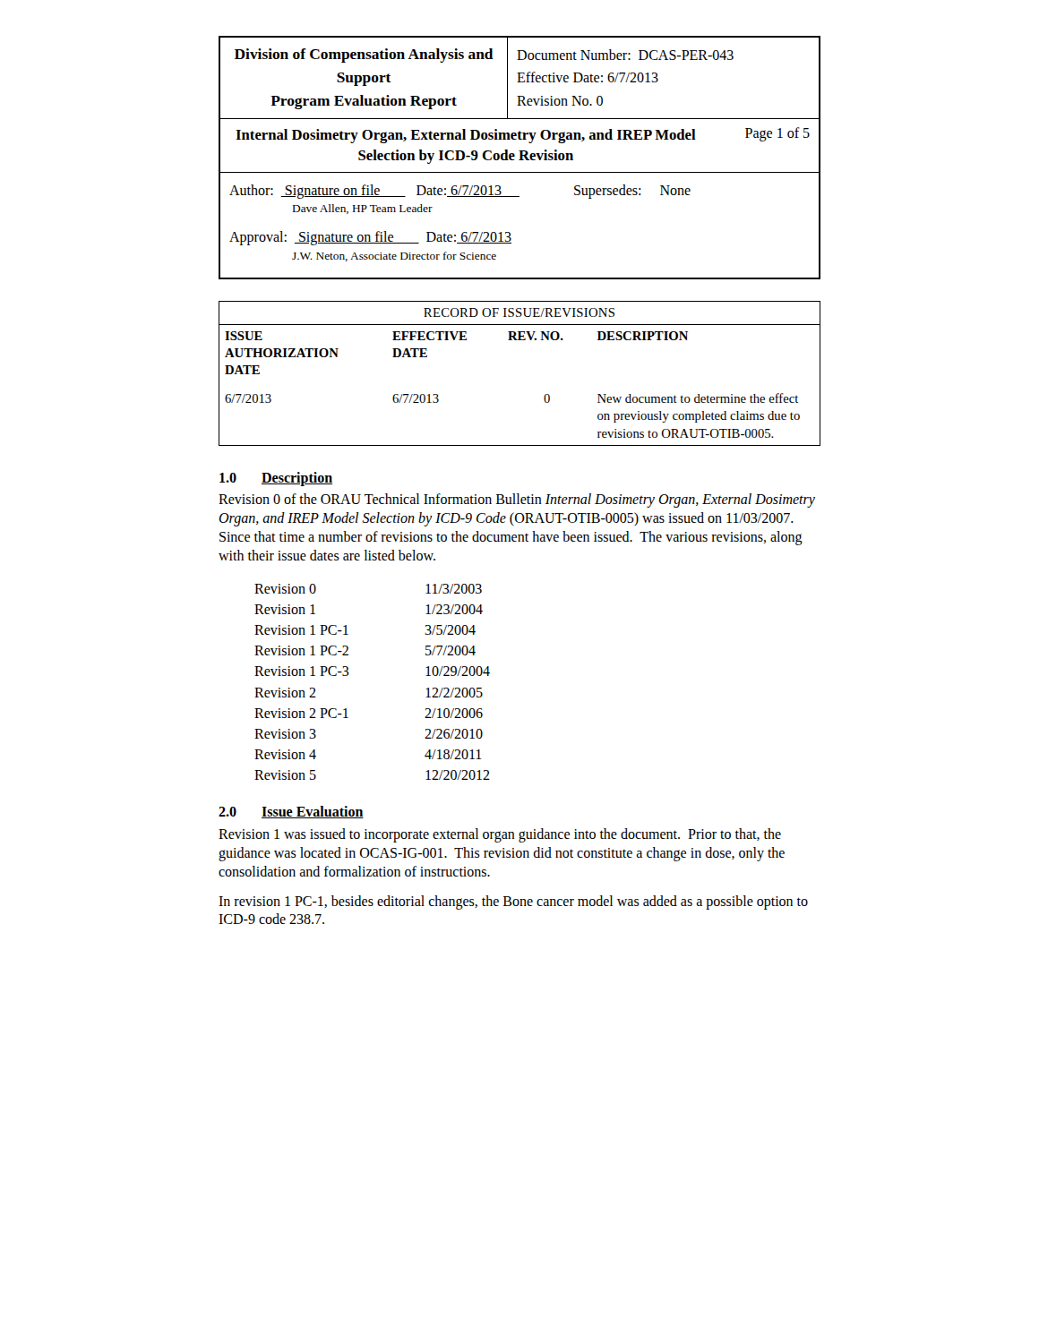| Division of Compensation Analysis and Support Program Evaluation Report | Document Number: DCAS-PER-043 Effective Date: 6/7/2013 Revision No. 0 |
| / Internal Dosimetry Organ, External Dosimetry Organ, and IREP Model Selection by ICD-9 Code Revision / Page 1 of 5 / |
| Author: Signature on file Date: 6/7/2013 Supersedes: None Dave Allen, HP Team Leader Approval: Signature on file Date: 6/7/2013 J.W. Neton, Associate Director for Science |
RECORD OF ISSUE/REVISIONS
| ISSUE AUTHORIZATION DATE | EFFECTIVE DATE | REV. NO. | DESCRIPTION |
| --- | --- | --- | --- |
| 6/7/2013 | 6/7/2013 | 0 | New document to determine the effect on previously completed claims due to revisions to ORAUT-OTIB-0005. |
1.0 Description
Revision 0 of the ORAU Technical Information Bulletin Internal Dosimetry Organ, External Dosimetry Organ, and IREP Model Selection by ICD-9 Code (ORAUT-OTIB-0005) was issued on 11/03/2007. Since that time a number of revisions to the document have been issued. The various revisions, along with their issue dates are listed below.
Revision 011/3/2003
Revision 11/23/2004
Revision 1 PC-13/5/2004
Revision 1 PC-25/7/2004
Revision 1 PC-310/29/2004
Revision 212/2/2005
Revision 2 PC-12/10/2006
Revision 32/26/2010
Revision 44/18/2011
Revision 512/20/2012
2.0 Issue Evaluation
Revision 1 was issued to incorporate external organ guidance into the document. Prior to that, the guidance was located in OCAS-IG-001. This revision did not constitute a change in dose, only the consolidation and formalization of instructions.
In revision 1 PC-1, besides editorial changes, the Bone cancer model was added as a possible option to ICD-9 code 238.7.